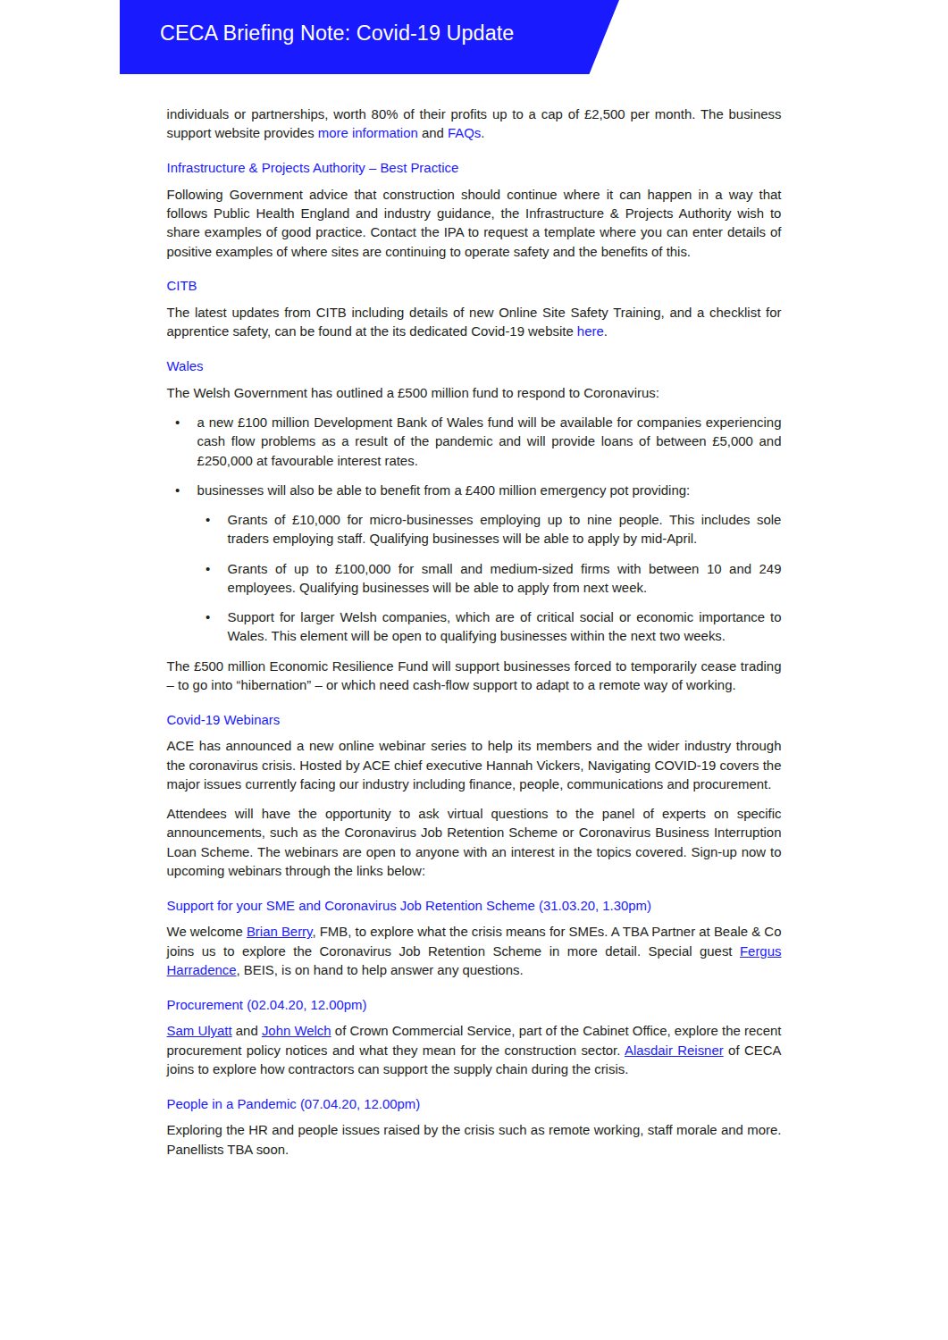CECA Briefing Note: Covid-19 Update
individuals or partnerships, worth 80% of their profits up to a cap of £2,500 per month. The business support website provides more information and FAQs.
Infrastructure & Projects Authority – Best Practice
Following Government advice that construction should continue where it can happen in a way that follows Public Health England and industry guidance, the Infrastructure & Projects Authority wish to share examples of good practice. Contact the IPA to request a template where you can enter details of positive examples of where sites are continuing to operate safety and the benefits of this.
CITB
The latest updates from CITB including details of new Online Site Safety Training, and a checklist for apprentice safety, can be found at the its dedicated Covid-19 website here.
Wales
The Welsh Government has outlined a £500 million fund to respond to Coronavirus:
a new £100 million Development Bank of Wales fund will be available for companies experiencing cash flow problems as a result of the pandemic and will provide loans of between £5,000 and £250,000 at favourable interest rates.
businesses will also be able to benefit from a £400 million emergency pot providing:
Grants of £10,000 for micro-businesses employing up to nine people. This includes sole traders employing staff. Qualifying businesses will be able to apply by mid-April.
Grants of up to £100,000 for small and medium-sized firms with between 10 and 249 employees. Qualifying businesses will be able to apply from next week.
Support for larger Welsh companies, which are of critical social or economic importance to Wales. This element will be open to qualifying businesses within the next two weeks.
The £500 million Economic Resilience Fund will support businesses forced to temporarily cease trading – to go into “hibernation” – or which need cash-flow support to adapt to a remote way of working.
Covid-19 Webinars
ACE has announced a new online webinar series to help its members and the wider industry through the coronavirus crisis. Hosted by ACE chief executive Hannah Vickers, Navigating COVID-19 covers the major issues currently facing our industry including finance, people, communications and procurement.
Attendees will have the opportunity to ask virtual questions to the panel of experts on specific announcements, such as the Coronavirus Job Retention Scheme or Coronavirus Business Interruption Loan Scheme. The webinars are open to anyone with an interest in the topics covered. Sign-up now to upcoming webinars through the links below:
Support for your SME and Coronavirus Job Retention Scheme (31.03.20, 1.30pm)
We welcome Brian Berry, FMB, to explore what the crisis means for SMEs. A TBA Partner at Beale & Co joins us to explore the Coronavirus Job Retention Scheme in more detail. Special guest Fergus Harradence, BEIS, is on hand to help answer any questions.
Procurement (02.04.20, 12.00pm)
Sam Ulyatt and John Welch of Crown Commercial Service, part of the Cabinet Office, explore the recent procurement policy notices and what they mean for the construction sector. Alasdair Reisner of CECA joins to explore how contractors can support the supply chain during the crisis.
People in a Pandemic (07.04.20, 12.00pm)
Exploring the HR and people issues raised by the crisis such as remote working, staff morale and more. Panellists TBA soon.